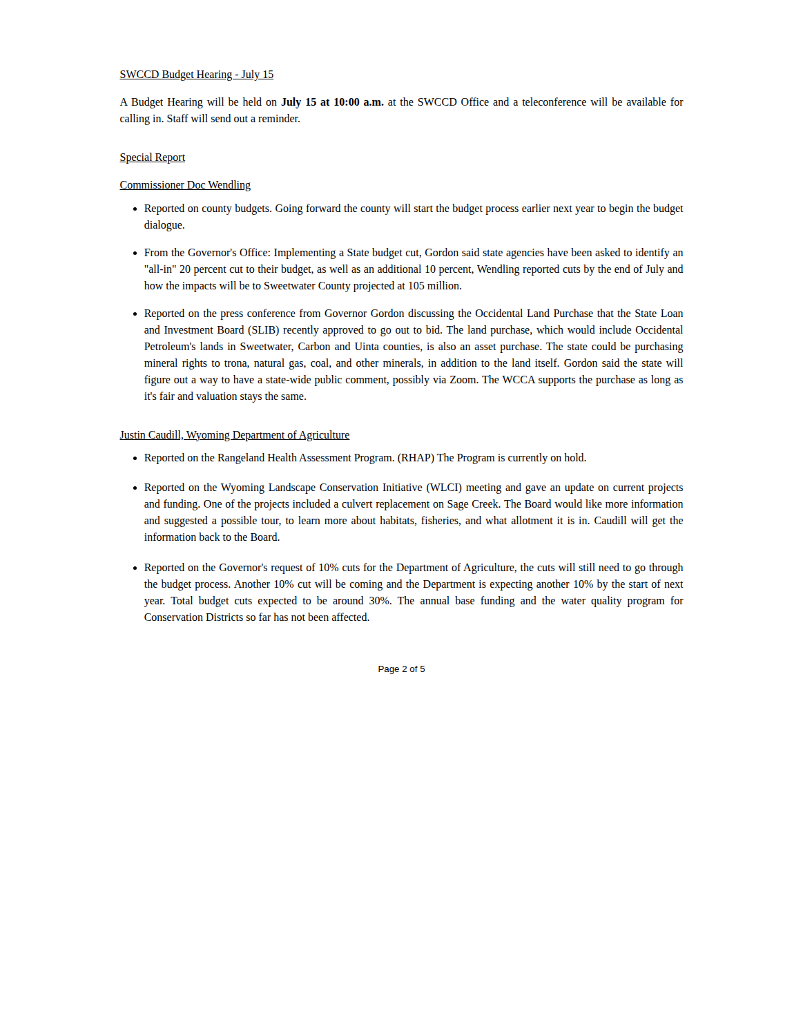SWCCD Budget Hearing - July 15
A Budget Hearing will be held on July 15 at 10:00 a.m. at the SWCCD Office and a teleconference will be available for calling in. Staff will send out a reminder.
Special Report
Commissioner Doc Wendling
Reported on county budgets. Going forward the county will start the budget process earlier next year to begin the budget dialogue.
From the Governor's Office: Implementing a State budget cut, Gordon said state agencies have been asked to identify an "all-in" 20 percent cut to their budget, as well as an additional 10 percent, Wendling reported cuts by the end of July and how the impacts will be to Sweetwater County projected at 105 million.
Reported on the press conference from Governor Gordon discussing the Occidental Land Purchase that the State Loan and Investment Board (SLIB) recently approved to go out to bid. The land purchase, which would include Occidental Petroleum's lands in Sweetwater, Carbon and Uinta counties, is also an asset purchase. The state could be purchasing mineral rights to trona, natural gas, coal, and other minerals, in addition to the land itself. Gordon said the state will figure out a way to have a state-wide public comment, possibly via Zoom. The WCCA supports the purchase as long as it's fair and valuation stays the same.
Justin Caudill, Wyoming Department of Agriculture
Reported on the Rangeland Health Assessment Program. (RHAP) The Program is currently on hold.
Reported on the Wyoming Landscape Conservation Initiative (WLCI) meeting and gave an update on current projects and funding. One of the projects included a culvert replacement on Sage Creek. The Board would like more information and suggested a possible tour, to learn more about habitats, fisheries, and what allotment it is in. Caudill will get the information back to the Board.
Reported on the Governor's request of 10% cuts for the Department of Agriculture, the cuts will still need to go through the budget process. Another 10% cut will be coming and the Department is expecting another 10% by the start of next year. Total budget cuts expected to be around 30%. The annual base funding and the water quality program for Conservation Districts so far has not been affected.
Page 2 of 5